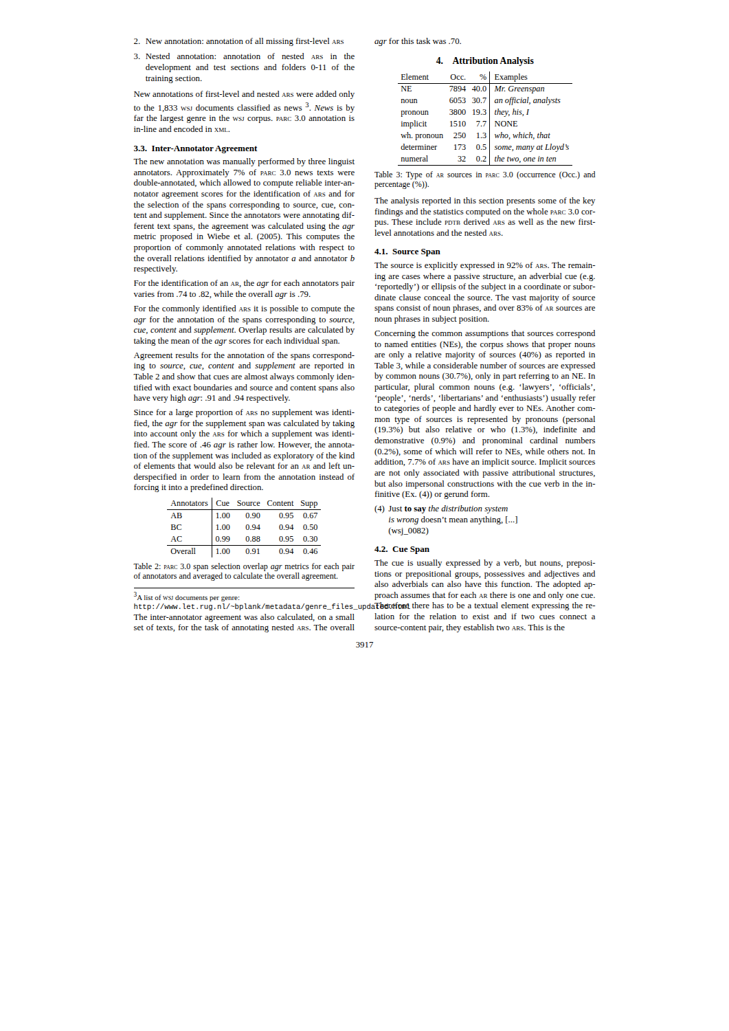2. New annotation: annotation of all missing first-level ars
3. Nested annotation: annotation of nested ars in the development and test sections and folders 0-11 of the training section.
New annotations of first-level and nested ars were added only to the 1,833 wsj documents classified as news 3. News is by far the largest genre in the wsj corpus. parc 3.0 annotation is in-line and encoded in xml.
3.3. Inter-Annotator Agreement
The new annotation was manually performed by three linguist annotators. Approximately 7% of parc 3.0 news texts were double-annotated, which allowed to compute reliable inter-annotator agreement scores for the identification of ars and for the selection of the spans corresponding to source, cue, content and supplement. Since the annotators were annotating different text spans, the agreement was calculated using the agr metric proposed in Wiebe et al. (2005). This computes the proportion of commonly annotated relations with respect to the overall relations identified by annotator a and annotator b respectively.
For the identification of an ar, the agr for each annotators pair varies from .74 to .82, while the overall agr is .79.
For the commonly identified ars it is possible to compute the agr for the annotation of the spans corresponding to source, cue, content and supplement. Overlap results are calculated by taking the mean of the agr scores for each individual span.
Agreement results for the annotation of the spans corresponding to source, cue, content and supplement are reported in Table 2 and show that cues are almost always commonly identified with exact boundaries and source and content spans also have very high agr: .91 and .94 respectively.
Since for a large proportion of ars no supplement was identified, the agr for the supplement span was calculated by taking into account only the ars for which a supplement was identified. The score of .46 agr is rather low. However, the annotation of the supplement was included as exploratory of the kind of elements that would also be relevant for an ar and left underspecified in order to learn from the annotation instead of forcing it into a predefined direction.
| Annotators | Cue | Source | Content | Supp |
| --- | --- | --- | --- | --- |
| AB | 1.00 | 0.90 | 0.95 | 0.67 |
| BC | 1.00 | 0.94 | 0.94 | 0.50 |
| AC | 0.99 | 0.88 | 0.95 | 0.30 |
| Overall | 1.00 | 0.91 | 0.94 | 0.46 |
Table 2: parc 3.0 span selection overlap agr metrics for each pair of annotators and averaged to calculate the overall agreement.
3A list of wsj documents per genre: http://www.let.rug.nl/~bplank/metadata/genre_files_updated.html
The inter-annotator agreement was also calculated, on a small set of texts, for the task of annotating nested ars. The overall agr for this task was .70.
4. Attribution Analysis
| Element | Occ. | % | Examples |
| --- | --- | --- | --- |
| NE | 7894 | 40.0 | Mr. Greenspan |
| noun | 6053 | 30.7 | an official, analysts |
| pronoun | 3800 | 19.3 | they, his, I |
| implicit | 1510 | 7.7 | NONE |
| wh. pronoun | 250 | 1.3 | who, which, that |
| determiner | 173 | 0.5 | some, many at Lloyd’s |
| numeral | 32 | 0.2 | the two, one in ten |
Table 3: Type of ar sources in parc 3.0 (occurrence (Occ.) and percentage (%)).
The analysis reported in this section presents some of the key findings and the statistics computed on the whole parc 3.0 corpus. These include pdtb derived ars as well as the new first-level annotations and the nested ars.
4.1. Source Span
The source is explicitly expressed in 92% of ars. The remaining are cases where a passive structure, an adverbial cue (e.g. ‘reportedly’) or ellipsis of the subject in a coordinate or subordinate clause conceal the source. The vast majority of source spans consist of noun phrases, and over 83% of ar sources are noun phrases in subject position.
Concerning the common assumptions that sources correspond to named entities (NEs), the corpus shows that proper nouns are only a relative majority of sources (40%) as reported in Table 3, while a considerable number of sources are expressed by common nouns (30.7%), only in part referring to an NE. In particular, plural common nouns (e.g. ‘lawyers’, ‘officials’, ‘people’, ‘nerds’, ‘libertarians’ and ‘enthusiasts’) usually refer to categories of people and hardly ever to NEs. Another common type of sources is represented by pronouns (personal (19.3%) but also relative or who (1.3%), indefinite and demonstrative (0.9%) and pronominal cardinal numbers (0.2%), some of which will refer to NEs, while others not. In addition, 7.7% of ars have an implicit source. Implicit sources are not only associated with passive attributional structures, but also impersonal constructions with the cue verb in the infinitive (Ex. (4)) or gerund form.
(4) Just to say the distribution system is wrong doesn’t mean anything, [...] (wsj_0082)
4.2. Cue Span
The cue is usually expressed by a verb, but nouns, prepositions or prepositional groups, possessives and adjectives and also adverbials can also have this function. The adopted approach assumes that for each ar there is one and only one cue. Therefore there has to be a textual element expressing the relation for the relation to exist and if two cues connect a source-content pair, they establish two ars. This is the
3917